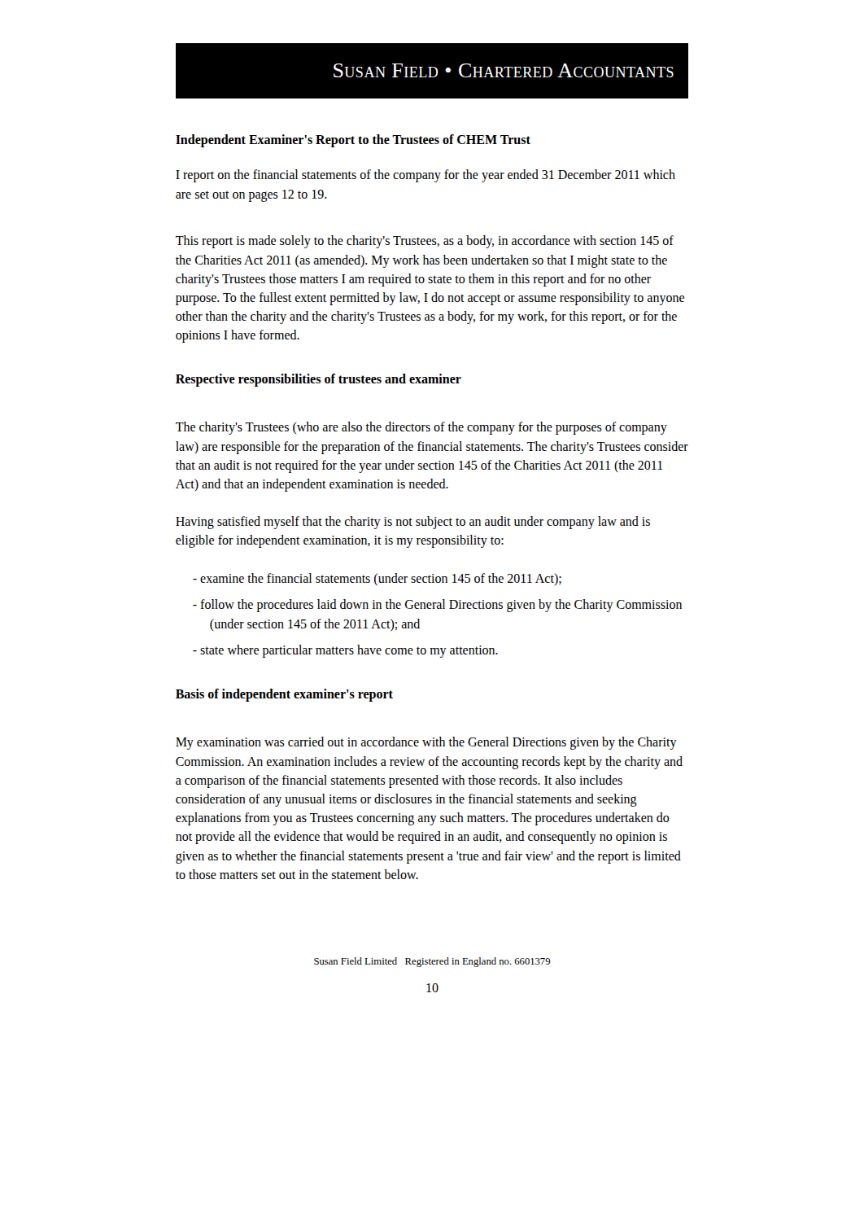Susan Field • Chartered Accountants
Independent Examiner's Report to the Trustees of CHEM Trust
I report on the financial statements of the company for the year ended 31 December 2011 which are set out on pages 12 to 19.
This report is made solely to the charity's Trustees, as a body, in accordance with section 145 of the Charities Act 2011 (as amended). My work has been undertaken so that I might state to the charity's Trustees those matters I am required to state to them in this report and for no other purpose. To the fullest extent permitted by law, I do not accept or assume responsibility to anyone other than the charity and the charity's Trustees as a body, for my work, for this report, or for the opinions I have formed.
Respective responsibilities of trustees and examiner
The charity's Trustees (who are also the directors of the company for the purposes of company law) are responsible for the preparation of the financial statements. The charity's Trustees consider that an audit is not required for the year under section 145 of the Charities Act 2011 (the 2011 Act) and that an independent examination is needed.
Having satisfied myself that the charity is not subject to an audit under company law and is eligible for independent examination, it is my responsibility to:
- examine the financial statements (under section 145 of the 2011 Act);
- follow the procedures laid down in the General Directions given by the Charity Commission (under section 145 of the 2011 Act); and
- state where particular matters have come to my attention.
Basis of independent examiner's report
My examination was carried out in accordance with the General Directions given by the Charity Commission. An examination includes a review of the accounting records kept by the charity and a comparison of the financial statements presented with those records. It also includes consideration of any unusual items or disclosures in the financial statements and seeking explanations from you as Trustees concerning any such matters. The procedures undertaken do not provide all the evidence that would be required in an audit, and consequently no opinion is given as to whether the financial statements present a 'true and fair view' and the report is limited to those matters set out in the statement below.
Susan Field Limited Registered in England no. 6601379
10